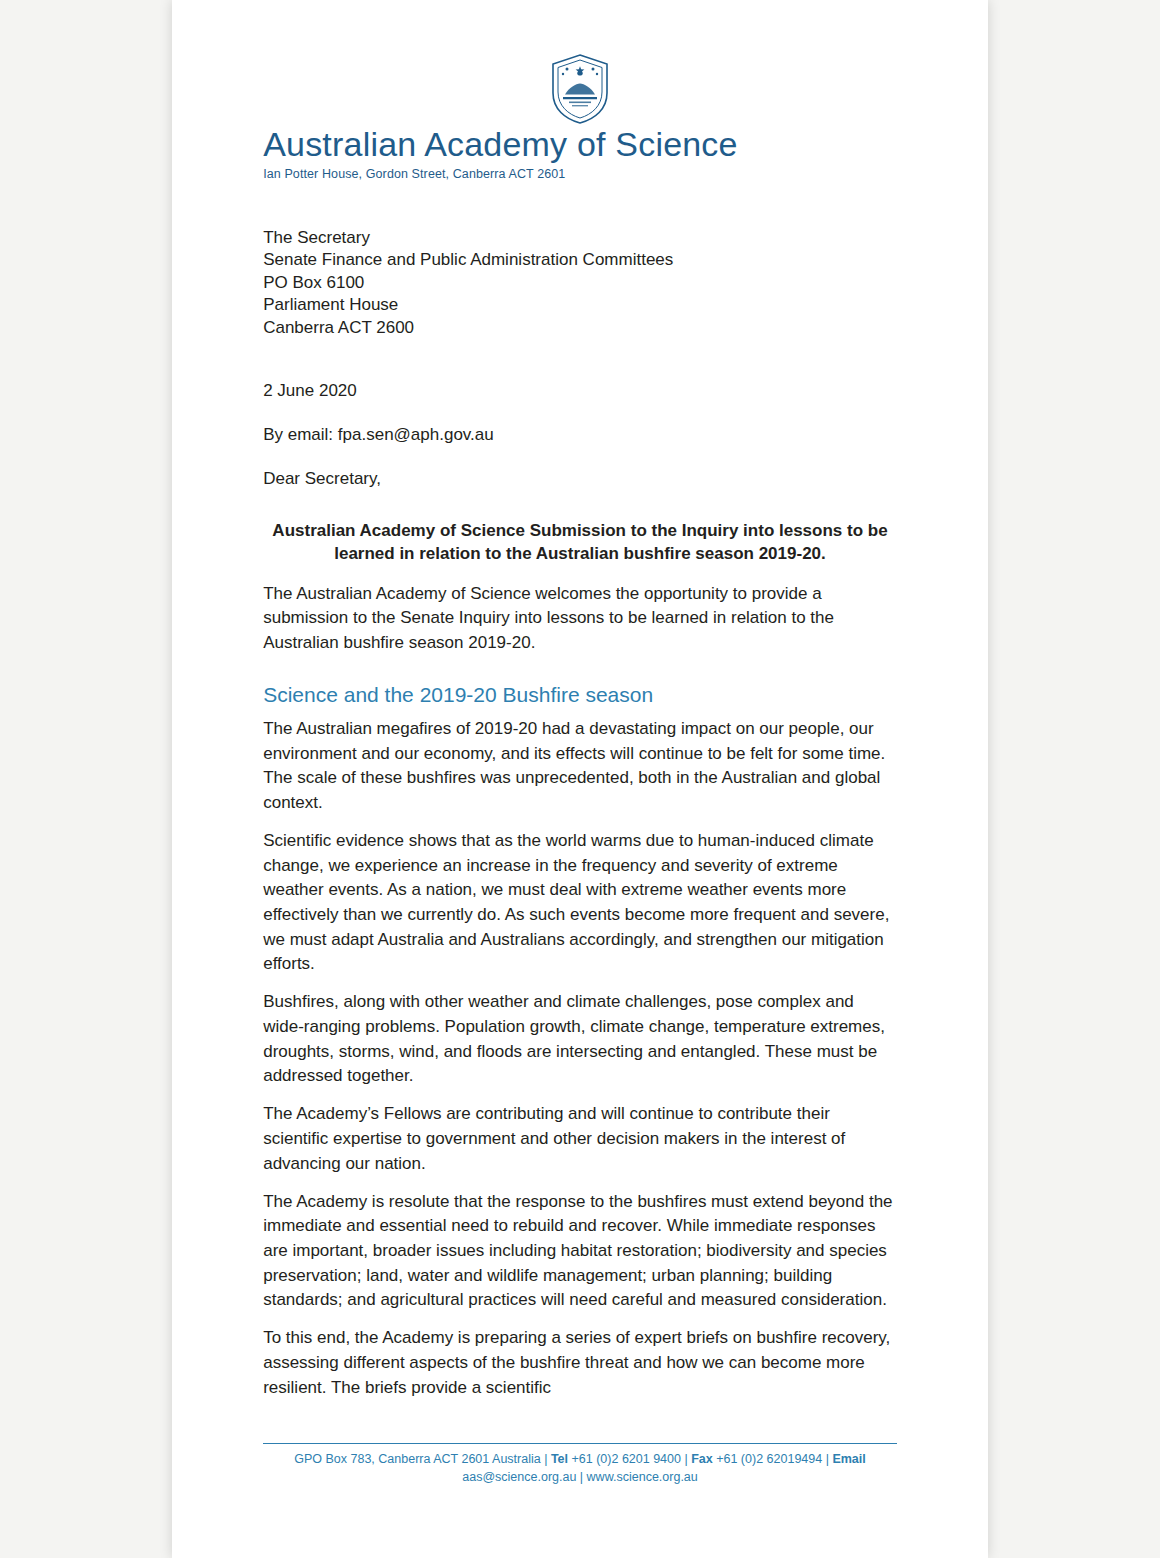Australian Academy of Science
Ian Potter House, Gordon Street, Canberra ACT 2601
The Secretary
Senate Finance and Public Administration Committees
PO Box 6100
Parliament House
Canberra ACT 2600
2 June 2020
By email: fpa.sen@aph.gov.au
Dear Secretary,
Australian Academy of Science Submission to the Inquiry into lessons to be learned in relation to the Australian bushfire season 2019-20.
The Australian Academy of Science welcomes the opportunity to provide a submission to the Senate Inquiry into lessons to be learned in relation to the Australian bushfire season 2019-20.
Science and the 2019-20 Bushfire season
The Australian megafires of 2019-20 had a devastating impact on our people, our environment and our economy, and its effects will continue to be felt for some time. The scale of these bushfires was unprecedented, both in the Australian and global context.
Scientific evidence shows that as the world warms due to human-induced climate change, we experience an increase in the frequency and severity of extreme weather events. As a nation, we must deal with extreme weather events more effectively than we currently do. As such events become more frequent and severe, we must adapt Australia and Australians accordingly, and strengthen our mitigation efforts.
Bushfires, along with other weather and climate challenges, pose complex and wide-ranging problems. Population growth, climate change, temperature extremes, droughts, storms, wind, and floods are intersecting and entangled. These must be addressed together.
The Academy’s Fellows are contributing and will continue to contribute their scientific expertise to government and other decision makers in the interest of advancing our nation.
The Academy is resolute that the response to the bushfires must extend beyond the immediate and essential need to rebuild and recover. While immediate responses are important, broader issues including habitat restoration; biodiversity and species preservation; land, water and wildlife management; urban planning; building standards; and agricultural practices will need careful and measured consideration.
To this end, the Academy is preparing a series of expert briefs on bushfire recovery, assessing different aspects of the bushfire threat and how we can become more resilient. The briefs provide a scientific
GPO Box 783, Canberra ACT 2601 Australia | Tel +61 (0)2 6201 9400 | Fax +61 (0)2 62019494 | Email aas@science.org.au | www.science.org.au